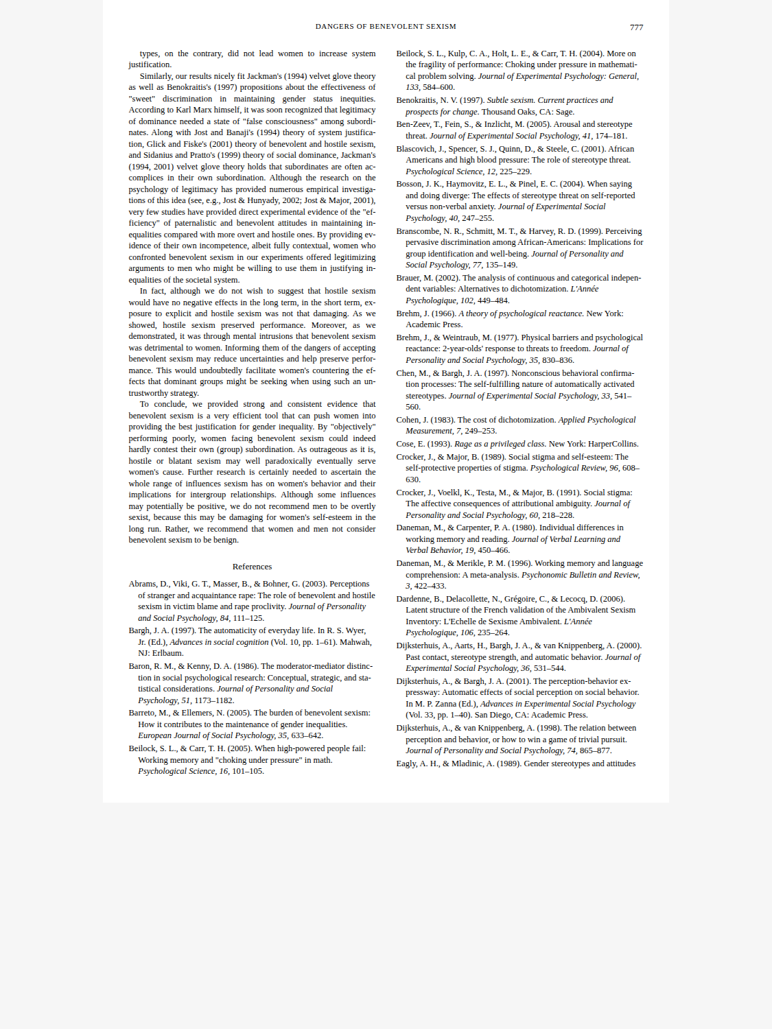Dangers of Benevolent Sexism 777
types, on the contrary, did not lead women to increase system justification.
Similarly, our results nicely fit Jackman's (1994) velvet glove theory as well as Benokraitis's (1997) propositions about the effectiveness of "sweet" discrimination in maintaining gender status inequities. According to Karl Marx himself, it was soon recognized that legitimacy of dominance needed a state of "false consciousness" among subordinates. Along with Jost and Banaji's (1994) theory of system justification, Glick and Fiske's (2001) theory of benevolent and hostile sexism, and Sidanius and Pratto's (1999) theory of social dominance, Jackman's (1994, 2001) velvet glove theory holds that subordinates are often accomplices in their own subordination. Although the research on the psychology of legitimacy has provided numerous empirical investigations of this idea (see, e.g., Jost & Hunyady, 2002; Jost & Major, 2001), very few studies have provided direct experimental evidence of the "efficiency" of paternalistic and benevolent attitudes in maintaining inequalities compared with more overt and hostile ones. By providing evidence of their own incompetence, albeit fully contextual, women who confronted benevolent sexism in our experiments offered legitimizing arguments to men who might be willing to use them in justifying inequalities of the societal system.
In fact, although we do not wish to suggest that hostile sexism would have no negative effects in the long term, in the short term, exposure to explicit and hostile sexism was not that damaging. As we showed, hostile sexism preserved performance. Moreover, as we demonstrated, it was through mental intrusions that benevolent sexism was detrimental to women. Informing them of the dangers of accepting benevolent sexism may reduce uncertainties and help preserve performance. This would undoubtedly facilitate women's countering the effects that dominant groups might be seeking when using such an untrustworthy strategy.
To conclude, we provided strong and consistent evidence that benevolent sexism is a very efficient tool that can push women into providing the best justification for gender inequality. By "objectively" performing poorly, women facing benevolent sexism could indeed hardly contest their own (group) subordination. As outrageous as it is, hostile or blatant sexism may well paradoxically eventually serve women's cause. Further research is certainly needed to ascertain the whole range of influences sexism has on women's behavior and their implications for intergroup relationships. Although some influences may potentially be positive, we do not recommend men to be overtly sexist, because this may be damaging for women's self-esteem in the long run. Rather, we recommend that women and men not consider benevolent sexism to be benign.
References
Abrams, D., Viki, G. T., Masser, B., & Bohner, G. (2003). Perceptions of stranger and acquaintance rape: The role of benevolent and hostile sexism in victim blame and rape proclivity. Journal of Personality and Social Psychology, 84, 111–125.
Bargh, J. A. (1997). The automaticity of everyday life. In R. S. Wyer, Jr. (Ed.), Advances in social cognition (Vol. 10, pp. 1–61). Mahwah, NJ: Erlbaum.
Baron, R. M., & Kenny, D. A. (1986). The moderator-mediator distinction in social psychological research: Conceptual, strategic, and statistical considerations. Journal of Personality and Social Psychology, 51, 1173–1182.
Barreto, M., & Ellemers, N. (2005). The burden of benevolent sexism: How it contributes to the maintenance of gender inequalities. European Journal of Social Psychology, 35, 633–642.
Beilock, S. L., & Carr, T. H. (2005). When high-powered people fail: Working memory and "choking under pressure" in math. Psychological Science, 16, 101–105.
Beilock, S. L., Kulp, C. A., Holt, L. E., & Carr, T. H. (2004). More on the fragility of performance: Choking under pressure in mathematical problem solving. Journal of Experimental Psychology: General, 133, 584–600.
Benokraitis, N. V. (1997). Subtle sexism. Current practices and prospects for change. Thousand Oaks, CA: Sage.
Ben-Zeev, T., Fein, S., & Inzlicht, M. (2005). Arousal and stereotype threat. Journal of Experimental Social Psychology, 41, 174–181.
Blascovich, J., Spencer, S. J., Quinn, D., & Steele, C. (2001). African Americans and high blood pressure: The role of stereotype threat. Psychological Science, 12, 225–229.
Bosson, J. K., Haymovitz, E. L., & Pinel, E. C. (2004). When saying and doing diverge: The effects of stereotype threat on self-reported versus non-verbal anxiety. Journal of Experimental Social Psychology, 40, 247–255.
Branscombe, N. R., Schmitt, M. T., & Harvey, R. D. (1999). Perceiving pervasive discrimination among African-Americans: Implications for group identification and well-being. Journal of Personality and Social Psychology, 77, 135–149.
Brauer, M. (2002). The analysis of continuous and categorical independent variables: Alternatives to dichotomization. L'Année Psychologique, 102, 449–484.
Brehm, J. (1966). A theory of psychological reactance. New York: Academic Press.
Brehm, J., & Weintraub, M. (1977). Physical barriers and psychological reactance: 2-year-olds' response to threats to freedom. Journal of Personality and Social Psychology, 35, 830–836.
Chen, M., & Bargh, J. A. (1997). Nonconscious behavioral confirmation processes: The self-fulfilling nature of automatically activated stereotypes. Journal of Experimental Social Psychology, 33, 541–560.
Cohen, J. (1983). The cost of dichotomization. Applied Psychological Measurement, 7, 249–253.
Cose, E. (1993). Rage as a privileged class. New York: HarperCollins.
Crocker, J., & Major, B. (1989). Social stigma and self-esteem: The self-protective properties of stigma. Psychological Review, 96, 608–630.
Crocker, J., Voelkl, K., Testa, M., & Major, B. (1991). Social stigma: The affective consequences of attributional ambiguity. Journal of Personality and Social Psychology, 60, 218–228.
Daneman, M., & Carpenter, P. A. (1980). Individual differences in working memory and reading. Journal of Verbal Learning and Verbal Behavior, 19, 450–466.
Daneman, M., & Merikle, P. M. (1996). Working memory and language comprehension: A meta-analysis. Psychonomic Bulletin and Review, 3, 422–433.
Dardenne, B., Delacollette, N., Grégoire, C., & Lecocq, D. (2006). Latent structure of the French validation of the Ambivalent Sexism Inventory: L'Echelle de Sexisme Ambivalent. L'Année Psychologique, 106, 235–264.
Dijksterhuis, A., Aarts, H., Bargh, J. A., & van Knippenberg, A. (2000). Past contact, stereotype strength, and automatic behavior. Journal of Experimental Social Psychology, 36, 531–544.
Dijksterhuis, A., & Bargh, J. A. (2001). The perception-behavior expressway: Automatic effects of social perception on social behavior. In M. P. Zanna (Ed.), Advances in Experimental Social Psychology (Vol. 33, pp. 1–40). San Diego, CA: Academic Press.
Dijksterhuis, A., & van Knippenberg, A. (1998). The relation between perception and behavior, or how to win a game of trivial pursuit. Journal of Personality and Social Psychology, 74, 865–877.
Eagly, A. H., & Mladinic, A. (1989). Gender stereotypes and attitudes